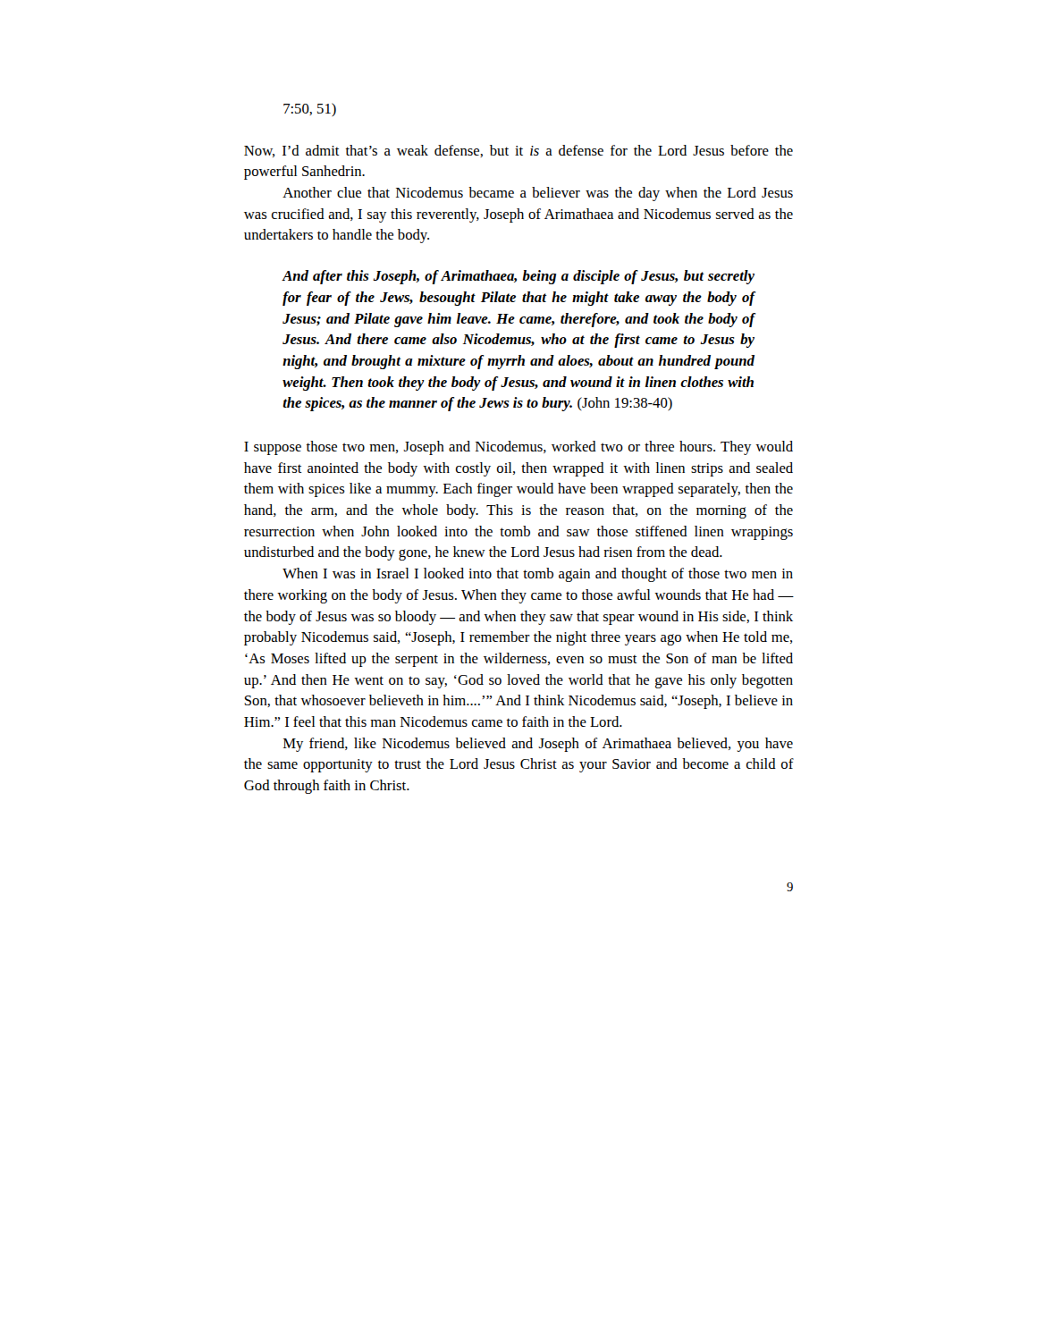7:50, 51)
Now, I’d admit that’s a weak defense, but it is a defense for the Lord Jesus before the powerful Sanhedrin.
Another clue that Nicodemus became a believer was the day when the Lord Jesus was crucified and, I say this reverently, Joseph of Arimathaea and Nicodemus served as the undertakers to handle the body.
And after this Joseph, of Arimathaea, being a disciple of Jesus, but secretly for fear of the Jews, besought Pilate that he might take away the body of Jesus; and Pilate gave him leave. He came, therefore, and took the body of Jesus. And there came also Nicodemus, who at the first came to Jesus by night, and brought a mixture of myrrh and aloes, about an hundred pound weight. Then took they the body of Jesus, and wound it in linen clothes with the spices, as the manner of the Jews is to bury. (John 19:38-40)
I suppose those two men, Joseph and Nicodemus, worked two or three hours. They would have first anointed the body with costly oil, then wrapped it with linen strips and sealed them with spices like a mummy. Each finger would have been wrapped separately, then the hand, the arm, and the whole body. This is the reason that, on the morning of the resurrection when John looked into the tomb and saw those stiffened linen wrappings undisturbed and the body gone, he knew the Lord Jesus had risen from the dead.
When I was in Israel I looked into that tomb again and thought of those two men in there working on the body of Jesus. When they came to those awful wounds that He had — the body of Jesus was so bloody — and when they saw that spear wound in His side, I think probably Nicodemus said, “Joseph, I remember the night three years ago when He told me, ‘As Moses lifted up the serpent in the wilderness, even so must the Son of man be lifted up.’ And then He went on to say, ‘God so loved the world that he gave his only begotten Son, that whosoever believeth in him....’” And I think Nicodemus said, “Joseph, I believe in Him.” I feel that this man Nicodemus came to faith in the Lord.
My friend, like Nicodemus believed and Joseph of Arimathaea believed, you have the same opportunity to trust the Lord Jesus Christ as your Savior and become a child of God through faith in Christ.
9